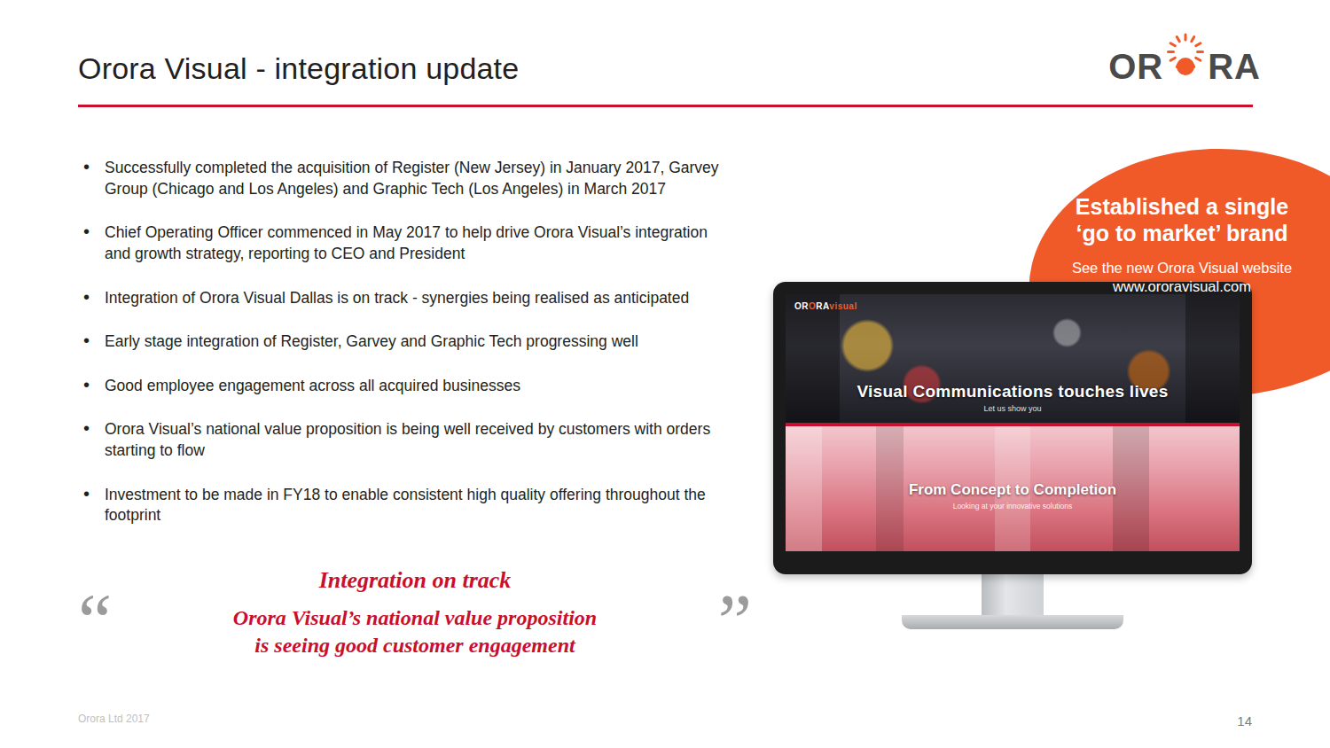Orora Visual - integration update
OR RA
Successfully completed the acquisition of Register (New Jersey) in January 2017, Garvey Group (Chicago and Los Angeles) and Graphic Tech (Los Angeles) in March 2017
Chief Operating Officer commenced in May 2017 to help drive Orora Visual’s integration and growth strategy, reporting to CEO and President
Integration of Orora Visual Dallas is on track - synergies being realised as anticipated
Early stage integration of Register, Garvey and Graphic Tech progressing well
Good employee engagement across all acquired businesses
Orora Visual’s national value proposition is being well received by customers with orders starting to flow
Investment to be made in FY18 to enable consistent high quality offering throughout the footprint
Established a single
‘go to market’ brand
See the new Orora Visual website
www.ororavisual.com
OR ORA visual
Visual Communications touches lives
Let us show you
From Concept to Completion
Looking at your innovative solutions
“ ”
Integration on track
Orora Visual’s national value proposition
is seeing good customer engagement
Orora Ltd 2017
14